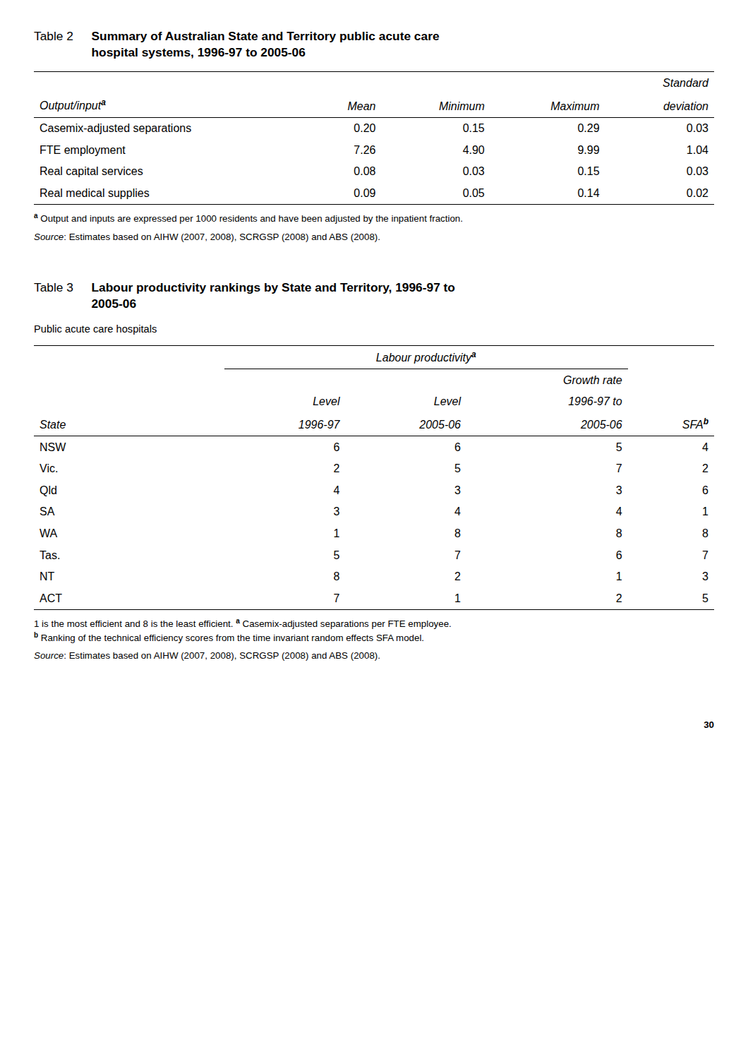Table 2 Summary of Australian State and Territory public acute care hospital systems, 1996-97 to 2005-06
| | | | | Standard |
| --- | --- | --- | --- | --- |
| Output/input a | Mean | Minimum | Maximum | deviation |
| Casemix-adjusted separations | 0.20 | 0.15 | 0.29 | 0.03 |
| FTE employment | 7.26 | 4.90 | 9.99 | 1.04 |
| Real capital services | 0.08 | 0.03 | 0.15 | 0.03 |
| Real medical supplies | 0.09 | 0.05 | 0.14 | 0.02 |
a Output and inputs are expressed per 1000 residents and have been adjusted by the inpatient fraction.
Source: Estimates based on AIHW (2007, 2008), SCRGSP (2008) and ABS (2008).
Table 3 Labour productivity rankings by State and Territory, 1996-97 to 2005-06
Public acute care hospitals
| | Labour productivity a | |
| --- | --- | --- |
| | | | Growth rate | |
| | Level | Level | 1996-97 to | |
| State | 1996-97 | 2005-06 | 2005-06 | SFA b |
| NSW | 6 | 6 | 5 | 4 |
| Vic. | 2 | 5 | 7 | 2 |
| Qld | 4 | 3 | 3 | 6 |
| SA | 3 | 4 | 4 | 1 |
| WA | 1 | 8 | 8 | 8 |
| Tas. | 5 | 7 | 6 | 7 |
| NT | 8 | 2 | 1 | 3 |
| ACT | 7 | 1 | 2 | 5 |
1 is the most efficient and 8 is the least efficient. a Casemix-adjusted separations per FTE employee.
b Ranking of the technical efficiency scores from the time invariant random effects SFA model.
Source: Estimates based on AIHW (2007, 2008), SCRGSP (2008) and ABS (2008).
30